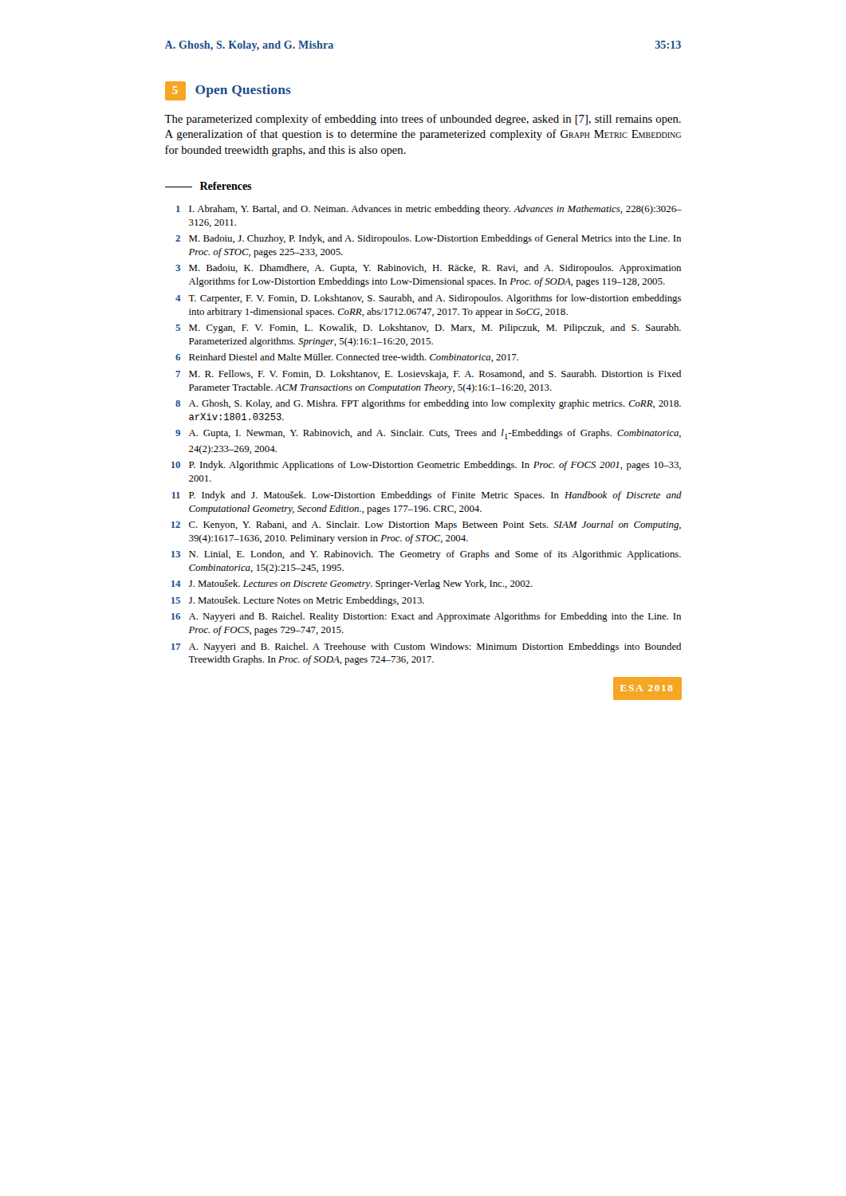A. Ghosh, S. Kolay, and G. Mishra
35:13
5
Open Questions
The parameterized complexity of embedding into trees of unbounded degree, asked in [7], still remains open. A generalization of that question is to determine the parameterized complexity of Graph Metric Embedding for bounded treewidth graphs, and this is also open.
References
1 I. Abraham, Y. Bartal, and O. Neiman. Advances in metric embedding theory. Advances in Mathematics, 228(6):3026–3126, 2011.
2 M. Badoiu, J. Chuzhoy, P. Indyk, and A. Sidiropoulos. Low-Distortion Embeddings of General Metrics into the Line. In Proc. of STOC, pages 225–233, 2005.
3 M. Badoiu, K. Dhamdhere, A. Gupta, Y. Rabinovich, H. Räcke, R. Ravi, and A. Sidiropoulos. Approximation Algorithms for Low-Distortion Embeddings into Low-Dimensional spaces. In Proc. of SODA, pages 119–128, 2005.
4 T. Carpenter, F. V. Fomin, D. Lokshtanov, S. Saurabh, and A. Sidiropoulos. Algorithms for low-distortion embeddings into arbitrary 1-dimensional spaces. CoRR, abs/1712.06747, 2017. To appear in SoCG, 2018.
5 M. Cygan, F. V. Fomin, L. Kowalik, D. Lokshtanov, D. Marx, M. Pilipczuk, M. Pilipczuk, and S. Saurabh. Parameterized algorithms. Springer, 5(4):16:1–16:20, 2015.
6 Reinhard Diestel and Malte Müller. Connected tree-width. Combinatorica, 2017.
7 M. R. Fellows, F. V. Fomin, D. Lokshtanov, E. Losievskaja, F. A. Rosamond, and S. Saurabh. Distortion is Fixed Parameter Tractable. ACM Transactions on Computation Theory, 5(4):16:1–16:20, 2013.
8 A. Ghosh, S. Kolay, and G. Mishra. FPT algorithms for embedding into low complexity graphic metrics. CoRR, 2018. arXiv:1801.03253.
9 A. Gupta, I. Newman, Y. Rabinovich, and A. Sinclair. Cuts, Trees and l1-Embeddings of Graphs. Combinatorica, 24(2):233–269, 2004.
10 P. Indyk. Algorithmic Applications of Low-Distortion Geometric Embeddings. In Proc. of FOCS 2001, pages 10–33, 2001.
11 P. Indyk and J. Matoušek. Low-Distortion Embeddings of Finite Metric Spaces. In Handbook of Discrete and Computational Geometry, Second Edition., pages 177–196. CRC, 2004.
12 C. Kenyon, Y. Rabani, and A. Sinclair. Low Distortion Maps Between Point Sets. SIAM Journal on Computing, 39(4):1617–1636, 2010. Peliminary version in Proc. of STOC, 2004.
13 N. Linial, E. London, and Y. Rabinovich. The Geometry of Graphs and Some of its Algorithmic Applications. Combinatorica, 15(2):215–245, 1995.
14 J. Matoušek. Lectures on Discrete Geometry. Springer-Verlag New York, Inc., 2002.
15 J. Matoušek. Lecture Notes on Metric Embeddings, 2013.
16 A. Nayyeri and B. Raichel. Reality Distortion: Exact and Approximate Algorithms for Embedding into the Line. In Proc. of FOCS, pages 729–747, 2015.
17 A. Nayyeri and B. Raichel. A Treehouse with Custom Windows: Minimum Distortion Embeddings into Bounded Treewidth Graphs. In Proc. of SODA, pages 724–736, 2017.
ESA 2018